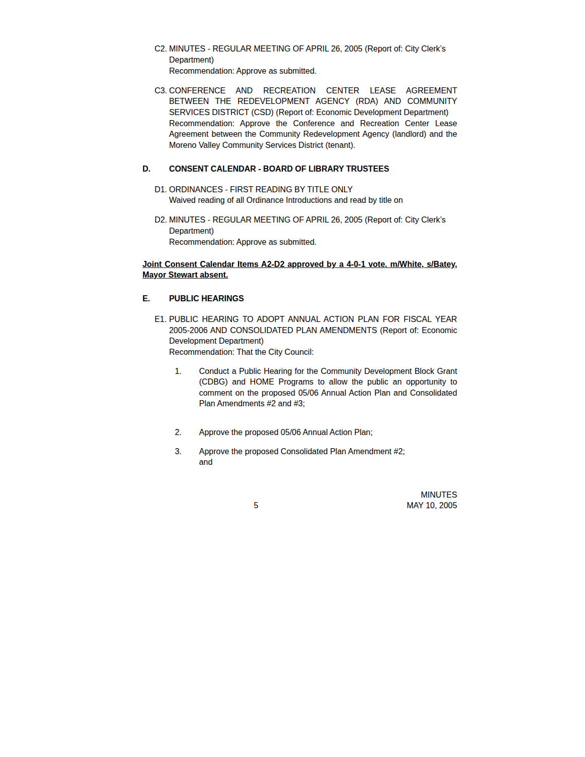C2.
MINUTES - REGULAR MEETING OF APRIL 26, 2005 (Report of: City Clerk’s Department)
Recommendation: Approve as submitted.
C3.
CONFERENCE AND RECREATION CENTER LEASE AGREEMENT BETWEEN THE REDEVELOPMENT AGENCY (RDA) AND COMMUNITY SERVICES DISTRICT (CSD) (Report of: Economic Development Department)
Recommendation: Approve the Conference and Recreation Center Lease Agreement between the Community Redevelopment Agency (landlord) and the Moreno Valley Community Services District (tenant).
D.
CONSENT CALENDAR - BOARD OF LIBRARY TRUSTEES
D1.
ORDINANCES - FIRST READING BY TITLE ONLY
Waived reading of all Ordinance Introductions and read by title on
D2.
MINUTES - REGULAR MEETING OF APRIL 26, 2005 (Report of: City Clerk’s Department)
Recommendation: Approve as submitted.
Joint Consent Calendar Items A2-D2 approved by a 4-0-1 vote. m/White, s/Batey, Mayor Stewart absent.
E.
PUBLIC HEARINGS
E1.
PUBLIC HEARING TO ADOPT ANNUAL ACTION PLAN FOR FISCAL YEAR 2005-2006 AND CONSOLIDATED PLAN AMENDMENTS (Report of: Economic Development Department)
Recommendation: That the City Council:
1.
Conduct a Public Hearing for the Community Development Block Grant (CDBG) and HOME Programs to allow the public an opportunity to comment on the proposed 05/06 Annual Action Plan and Consolidated Plan Amendments #2 and #3;
2.
Approve the proposed 05/06 Annual Action Plan;
3.
Approve the proposed Consolidated Plan Amendment #2;
and
5
MINUTES
MAY 10, 2005